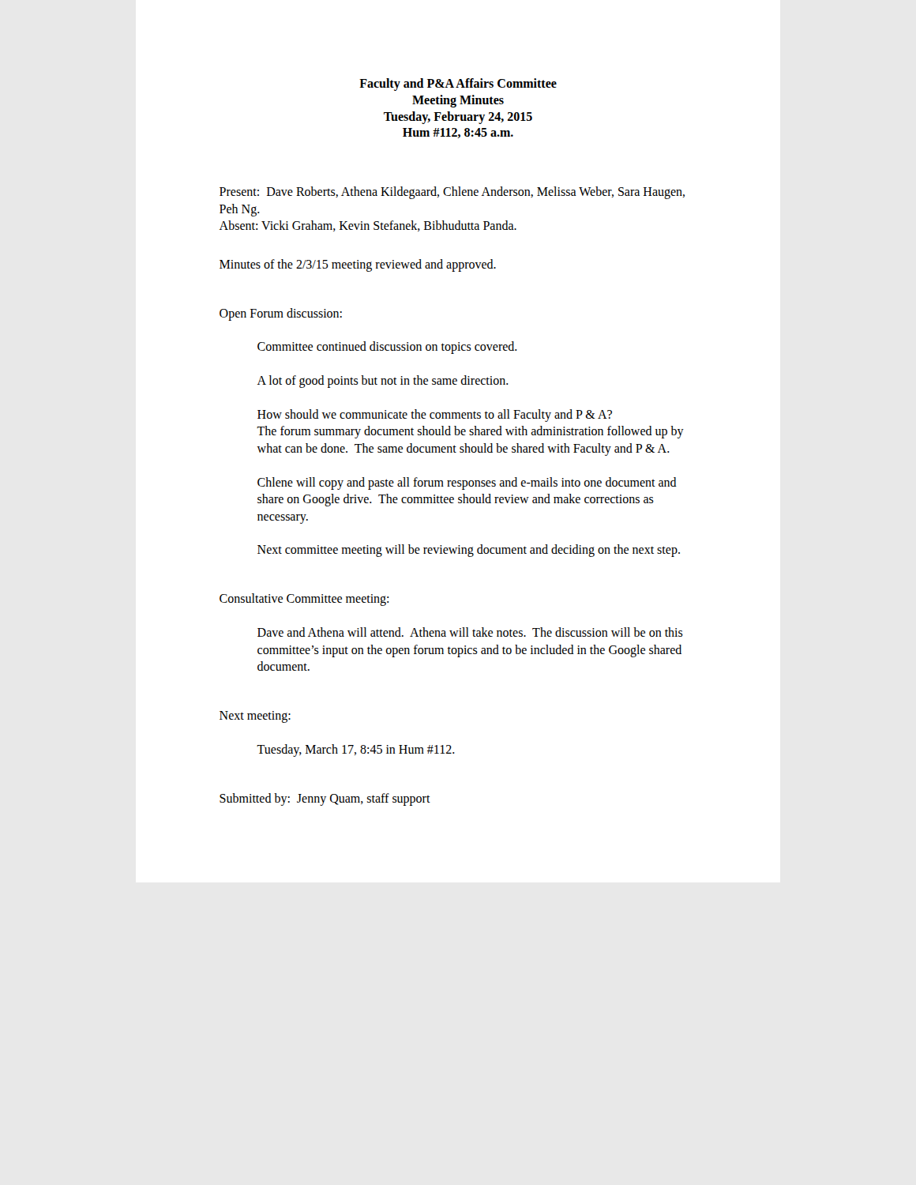Faculty and P&A Affairs Committee
Meeting Minutes
Tuesday, February 24, 2015
Hum #112, 8:45 a.m.
Present: Dave Roberts, Athena Kildegaard, Chlene Anderson, Melissa Weber, Sara Haugen, Peh Ng.
Absent: Vicki Graham, Kevin Stefanek, Bibhudutta Panda.
Minutes of the 2/3/15 meeting reviewed and approved.
Open Forum discussion:
Committee continued discussion on topics covered.
A lot of good points but not in the same direction.
How should we communicate the comments to all Faculty and P & A?
The forum summary document should be shared with administration followed up by what can be done. The same document should be shared with Faculty and P & A.
Chlene will copy and paste all forum responses and e-mails into one document and share on Google drive. The committee should review and make corrections as necessary.
Next committee meeting will be reviewing document and deciding on the next step.
Consultative Committee meeting:
Dave and Athena will attend. Athena will take notes. The discussion will be on this committee’s input on the open forum topics and to be included in the Google shared document.
Next meeting:
Tuesday, March 17, 8:45 in Hum #112.
Submitted by: Jenny Quam, staff support